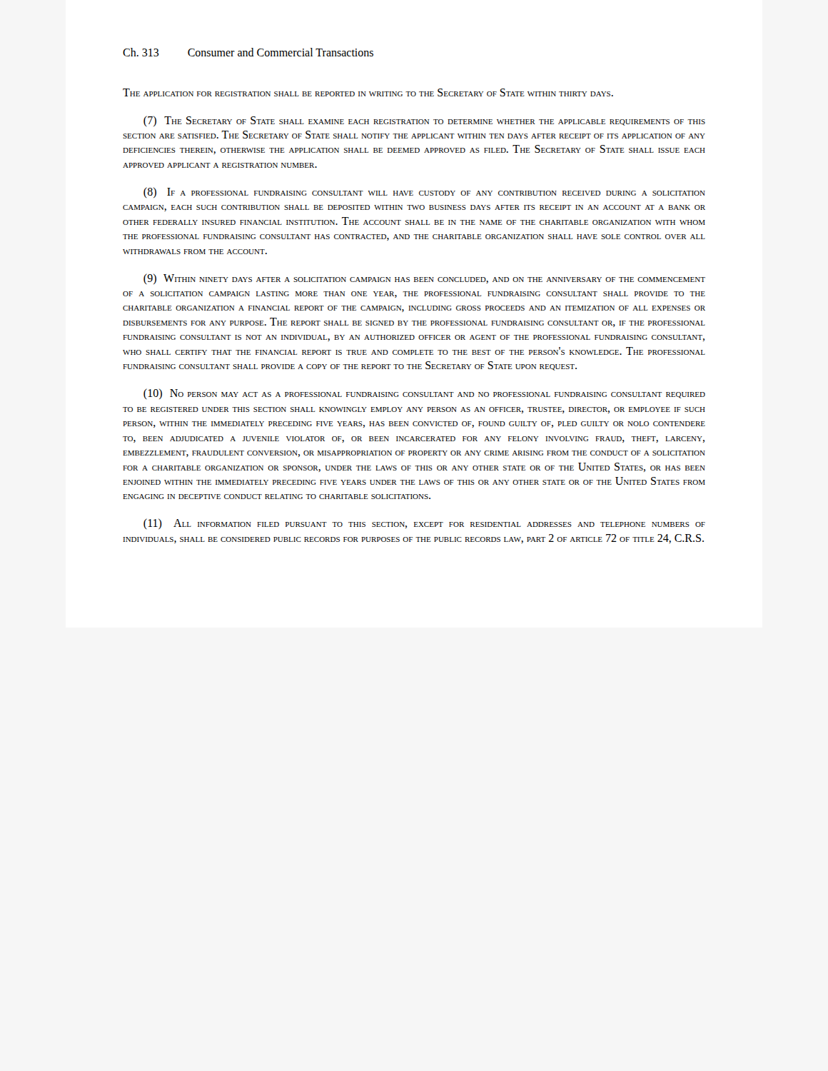Ch. 313
Consumer and Commercial Transactions
The application for registration shall be reported in writing to the Secretary of State within thirty days.
(7) The Secretary of State shall examine each registration to determine whether the applicable requirements of this section are satisfied. The Secretary of State shall notify the applicant within ten days after receipt of its application of any deficiencies therein, otherwise the application shall be deemed approved as filed. The Secretary of State shall issue each approved applicant a registration number.
(8) If a professional fundraising consultant will have custody of any contribution received during a solicitation campaign, each such contribution shall be deposited within two business days after its receipt in an account at a bank or other federally insured financial institution. The account shall be in the name of the charitable organization with whom the professional fundraising consultant has contracted, and the charitable organization shall have sole control over all withdrawals from the account.
(9) Within ninety days after a solicitation campaign has been concluded, and on the anniversary of the commencement of a solicitation campaign lasting more than one year, the professional fundraising consultant shall provide to the charitable organization a financial report of the campaign, including gross proceeds and an itemization of all expenses or disbursements for any purpose. The report shall be signed by the professional fundraising consultant or, if the professional fundraising consultant is not an individual, by an authorized officer or agent of the professional fundraising consultant, who shall certify that the financial report is true and complete to the best of the person's knowledge. The professional fundraising consultant shall provide a copy of the report to the Secretary of State upon request.
(10) No person may act as a professional fundraising consultant and no professional fundraising consultant required to be registered under this section shall knowingly employ any person as an officer, trustee, director, or employee if such person, within the immediately preceding five years, has been convicted of, found guilty of, pled guilty or nolo contendere to, been adjudicated a juvenile violator of, or been incarcerated for any felony involving fraud, theft, larceny, embezzlement, fraudulent conversion, or misappropriation of property or any crime arising from the conduct of a solicitation for a charitable organization or sponsor, under the laws of this or any other state or of the United States, or has been enjoined within the immediately preceding five years under the laws of this or any other state or of the United States from engaging in deceptive conduct relating to charitable solicitations.
(11) All information filed pursuant to this section, except for residential addresses and telephone numbers of individuals, shall be considered public records for purposes of the public records law, part 2 of article 72 of title 24, C.R.S.